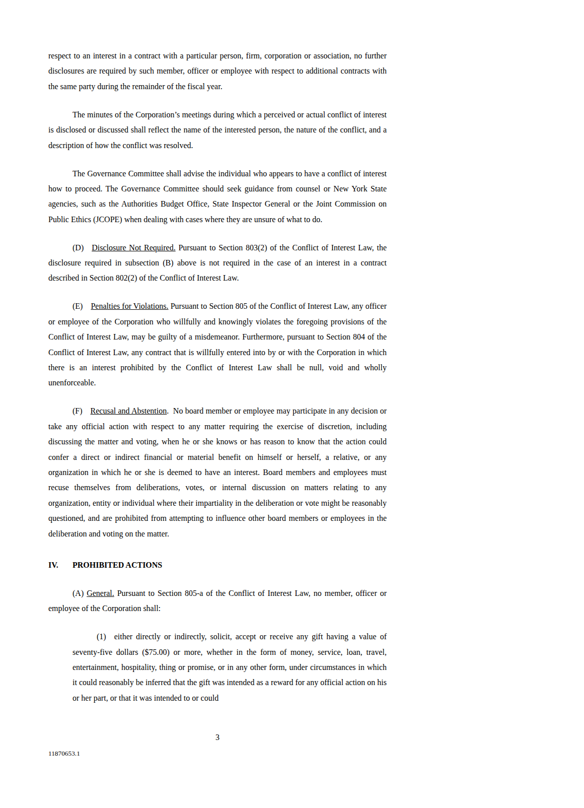respect to an interest in a contract with a particular person, firm, corporation or association, no further disclosures are required by such member, officer or employee with respect to additional contracts with the same party during the remainder of the fiscal year.
The minutes of the Corporation’s meetings during which a perceived or actual conflict of interest is disclosed or discussed shall reflect the name of the interested person, the nature of the conflict, and a description of how the conflict was resolved.
The Governance Committee shall advise the individual who appears to have a conflict of interest how to proceed. The Governance Committee should seek guidance from counsel or New York State agencies, such as the Authorities Budget Office, State Inspector General or the Joint Commission on Public Ethics (JCOPE) when dealing with cases where they are unsure of what to do.
(D) Disclosure Not Required. Pursuant to Section 803(2) of the Conflict of Interest Law, the disclosure required in subsection (B) above is not required in the case of an interest in a contract described in Section 802(2) of the Conflict of Interest Law.
(E) Penalties for Violations. Pursuant to Section 805 of the Conflict of Interest Law, any officer or employee of the Corporation who willfully and knowingly violates the foregoing provisions of the Conflict of Interest Law, may be guilty of a misdemeanor. Furthermore, pursuant to Section 804 of the Conflict of Interest Law, any contract that is willfully entered into by or with the Corporation in which there is an interest prohibited by the Conflict of Interest Law shall be null, void and wholly unenforceable.
(F) Recusal and Abstention. No board member or employee may participate in any decision or take any official action with respect to any matter requiring the exercise of discretion, including discussing the matter and voting, when he or she knows or has reason to know that the action could confer a direct or indirect financial or material benefit on himself or herself, a relative, or any organization in which he or she is deemed to have an interest. Board members and employees must recuse themselves from deliberations, votes, or internal discussion on matters relating to any organization, entity or individual where their impartiality in the deliberation or vote might be reasonably questioned, and are prohibited from attempting to influence other board members or employees in the deliberation and voting on the matter.
IV. PROHIBITED ACTIONS
(A) General. Pursuant to Section 805-a of the Conflict of Interest Law, no member, officer or employee of the Corporation shall:
(1) either directly or indirectly, solicit, accept or receive any gift having a value of seventy-five dollars ($75.00) or more, whether in the form of money, service, loan, travel, entertainment, hospitality, thing or promise, or in any other form, under circumstances in which it could reasonably be inferred that the gift was intended as a reward for any official action on his or her part, or that it was intended to or could
3
11870653.1